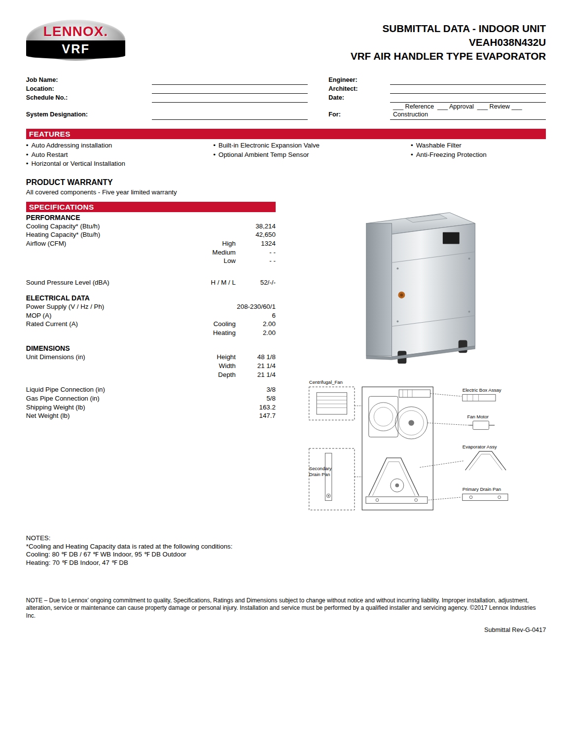LENNOX.
VRF
SUBMITTAL DATA - INDOOR UNIT
VEAH038N432U
VRF AIR HANDLER TYPE EVAPORATOR
| Job Name: | | | Engineer: | |
| Location: | | | Architect: | |
| Schedule No.: | | | Date: | |
| System Designation: | | | For: | ___ Reference ___ Approval ___ Review ___ Construction |
FEATURES
Auto Addressing installation
Auto Restart
Horizontal or Vertical Installation
Built-in Electronic Expansion Valve
Optional Ambient Temp Sensor
Washable Filter
Anti-Freezing Protection
PRODUCT WARRANTY
All covered components - Five year limited warranty
SPECIFICATIONS
PERFORMANCE
| Cooling Capacity* (Btu/h) | | 38,214 |
| Heating Capacity* (Btu/h) | | 42,650 |
| Airflow (CFM) | High | 1324 |
| | Medium | - - |
| | Low | - - |
| Sound Pressure Level (dBA) | H / M / L | 52/-/- |
ELECTRICAL DATA
| Power Supply (V / Hz / Ph) | | 208-230/60/1 |
| MOP (A) | | 6 |
| Rated Current (A) | Cooling | 2.00 |
| | Heating | 2.00 |
DIMENSIONS
| Unit Dimensions (in) | Height | 48 1/8 |
| | Width | 21 1/4 |
| | Depth | 21 1/4 |
| Liquid Pipe Connection (in) | | 3/8 |
| Gas Pipe Connection (in) | | 5/8 |
| Shipping Weight (lb) | | 163.2 |
| Net Weight (lb) | | 147.7 |
Centrifugal_Fan Secondary Drain Pan Electric Box Assay Fan Motor Evaporator Assy Primary Drain Pan
NOTES:
*Cooling and Heating Capacity data is rated at the following conditions:
Cooling: 80 ℉ DB / 67 ℉ WB Indoor, 95 ℉ DB Outdoor
Heating: 70 ℉ DB Indoor, 47 ℉ DB
NOTE – Due to Lennox’ ongoing commitment to quality, Specifications, Ratings and Dimensions subject to change without notice and without incurring liability. Improper installation, adjustment, alteration, service or maintenance can cause property damage or personal injury. Installation and service must be performed by a qualified installer and servicing agency. ©2017 Lennox Industries Inc.
Submittal Rev-G-0417